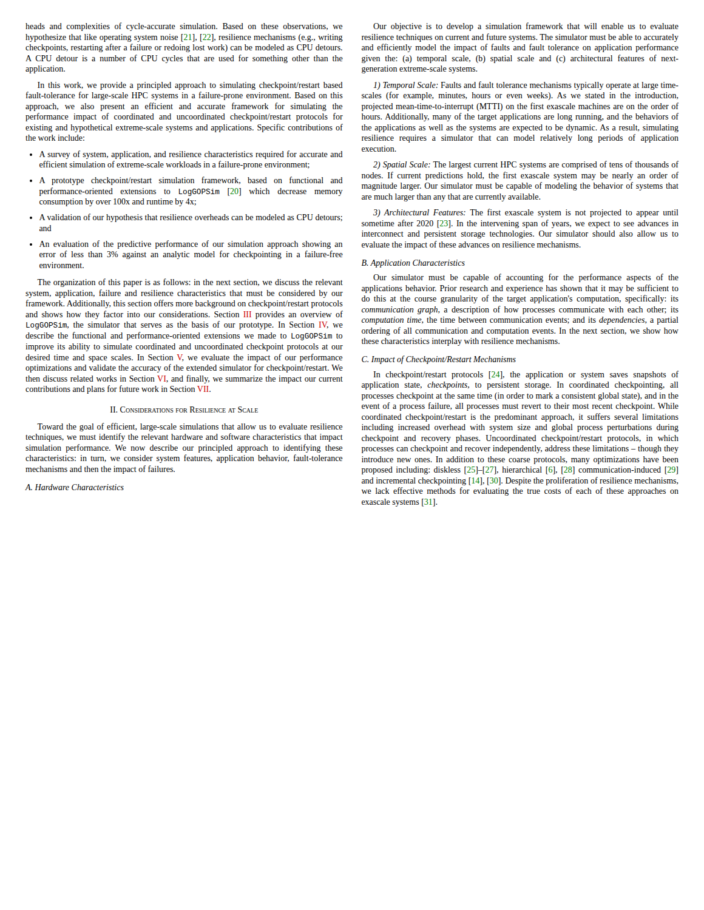heads and complexities of cycle-accurate simulation. Based on these observations, we hypothesize that like operating system noise [21], [22], resilience mechanisms (e.g., writing checkpoints, restarting after a failure or redoing lost work) can be modeled as CPU detours. A CPU detour is a number of CPU cycles that are used for something other than the application.
In this work, we provide a principled approach to simulating checkpoint/restart based fault-tolerance for large-scale HPC systems in a failure-prone environment. Based on this approach, we also present an efficient and accurate framework for simulating the performance impact of coordinated and uncoordinated checkpoint/restart protocols for existing and hypothetical extreme-scale systems and applications. Specific contributions of the work include:
A survey of system, application, and resilience characteristics required for accurate and efficient simulation of extreme-scale workloads in a failure-prone environment;
A prototype checkpoint/restart simulation framework, based on functional and performance-oriented extensions to LogGOPSim [20] which decrease memory consumption by over 100x and runtime by 4x;
A validation of our hypothesis that resilience overheads can be modeled as CPU detours; and
An evaluation of the predictive performance of our simulation approach showing an error of less than 3% against an analytic model for checkpointing in a failure-free environment.
The organization of this paper is as follows: in the next section, we discuss the relevant system, application, failure and resilience characteristics that must be considered by our framework. Additionally, this section offers more background on checkpoint/restart protocols and shows how they factor into our considerations. Section III provides an overview of LogGOPSim, the simulator that serves as the basis of our prototype. In Section IV, we describe the functional and performance-oriented extensions we made to LogGOPSim to improve its ability to simulate coordinated and uncoordinated checkpoint protocols at our desired time and space scales. In Section V, we evaluate the impact of our performance optimizations and validate the accuracy of the extended simulator for checkpoint/restart. We then discuss related works in Section VI, and finally, we summarize the impact our current contributions and plans for future work in Section VII.
II. Considerations for Resilience at Scale
Toward the goal of efficient, large-scale simulations that allow us to evaluate resilience techniques, we must identify the relevant hardware and software characteristics that impact simulation performance. We now describe our principled approach to identifying these characteristics: in turn, we consider system features, application behavior, fault-tolerance mechanisms and then the impact of failures.
A. Hardware Characteristics
Our objective is to develop a simulation framework that will enable us to evaluate resilience techniques on current and future systems. The simulator must be able to accurately and efficiently model the impact of faults and fault tolerance on application performance given the: (a) temporal scale, (b) spatial scale and (c) architectural features of next-generation extreme-scale systems.
1) Temporal Scale: Faults and fault tolerance mechanisms typically operate at large time-scales (for example, minutes, hours or even weeks). As we stated in the introduction, projected mean-time-to-interrupt (MTTI) on the first exascale machines are on the order of hours. Additionally, many of the target applications are long running, and the behaviors of the applications as well as the systems are expected to be dynamic. As a result, simulating resilience requires a simulator that can model relatively long periods of application execution.
2) Spatial Scale: The largest current HPC systems are comprised of tens of thousands of nodes. If current predictions hold, the first exascale system may be nearly an order of magnitude larger. Our simulator must be capable of modeling the behavior of systems that are much larger than any that are currently available.
3) Architectural Features: The first exascale system is not projected to appear until sometime after 2020 [23]. In the intervening span of years, we expect to see advances in interconnect and persistent storage technologies. Our simulator should also allow us to evaluate the impact of these advances on resilience mechanisms.
B. Application Characteristics
Our simulator must be capable of accounting for the performance aspects of the applications behavior. Prior research and experience has shown that it may be sufficient to do this at the course granularity of the target application's computation, specifically: its communication graph, a description of how processes communicate with each other; its computation time, the time between communication events; and its dependencies, a partial ordering of all communication and computation events. In the next section, we show how these characteristics interplay with resilience mechanisms.
C. Impact of Checkpoint/Restart Mechanisms
In checkpoint/restart protocols [24], the application or system saves snapshots of application state, checkpoints, to persistent storage. In coordinated checkpointing, all processes checkpoint at the same time (in order to mark a consistent global state), and in the event of a process failure, all processes must revert to their most recent checkpoint. While coordinated checkpoint/restart is the predominant approach, it suffers several limitations including increased overhead with system size and global process perturbations during checkpoint and recovery phases. Uncoordinated checkpoint/restart protocols, in which processes can checkpoint and recover independently, address these limitations – though they introduce new ones. In addition to these coarse protocols, many optimizations have been proposed including: diskless [25]–[27], hierarchical [6], [28] communication-induced [29] and incremental checkpointing [14], [30]. Despite the proliferation of resilience mechanisms, we lack effective methods for evaluating the true costs of each of these approaches on exascale systems [31].